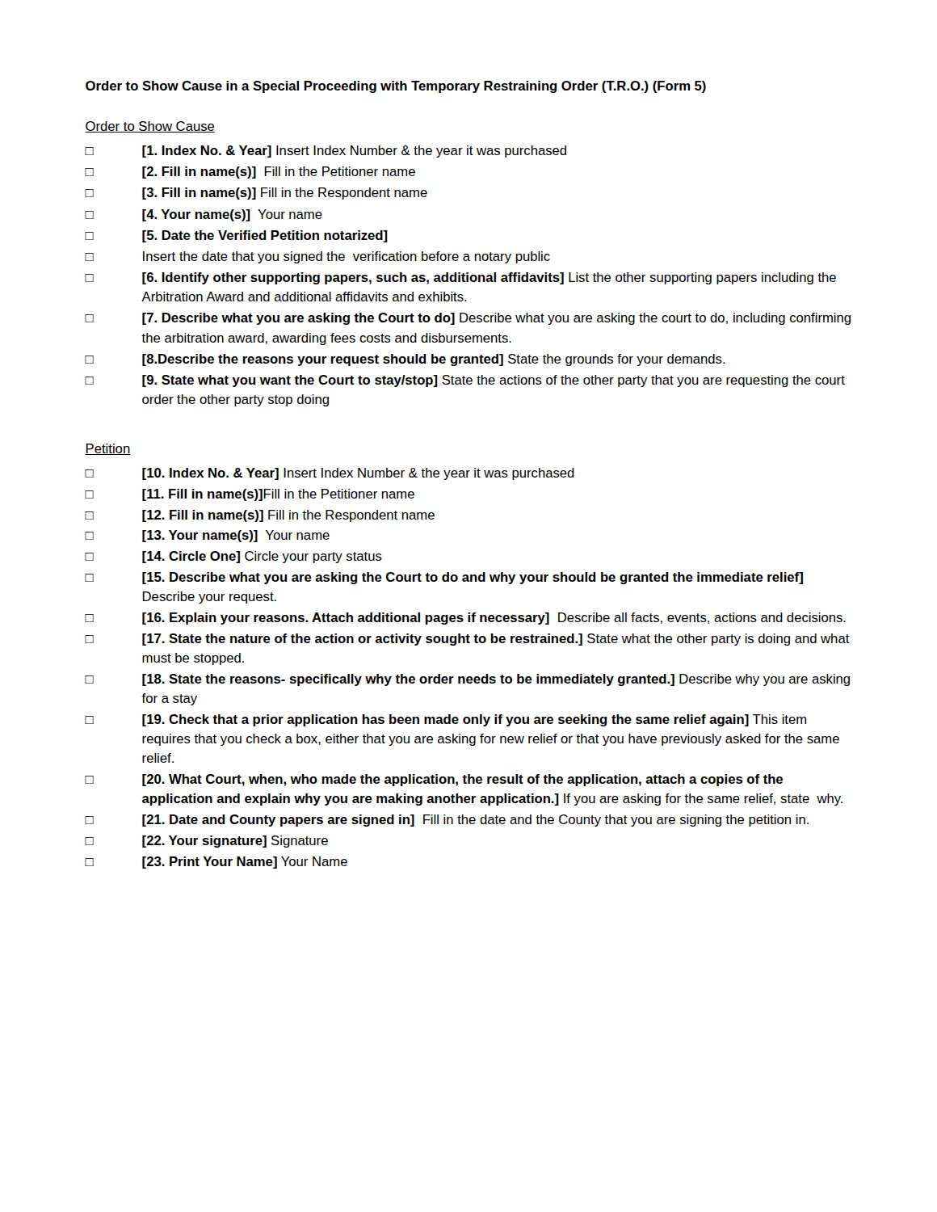Order to Show Cause in a Special Proceeding with Temporary Restraining Order (T.R.O.) (Form 5)
Order to Show Cause
[1. Index No. & Year] Insert Index Number & the year it was purchased
[2. Fill in name(s)] Fill in the Petitioner name
[3. Fill in name(s)] Fill in the Respondent name
[4. Your name(s)] Your name
[5. Date the Verified Petition notarized]
Insert the date that you signed the verification before a notary public
[6. Identify other supporting papers, such as, additional affidavits] List the other supporting papers including the Arbitration Award and additional affidavits and exhibits.
[7. Describe what you are asking the Court to do] Describe what you are asking the court to do, including confirming the arbitration award, awarding fees costs and disbursements.
[8.Describe the reasons your request should be granted] State the grounds for your demands.
[9. State what you want the Court to stay/stop] State the actions of the other party that you are requesting the court order the other party stop doing
Petition
[10. Index No. & Year] Insert Index Number & the year it was purchased
[11. Fill in name(s)] Fill in the Petitioner name
[12. Fill in name(s)] Fill in the Respondent name
[13. Your name(s)] Your name
[14. Circle One] Circle your party status
[15. Describe what you are asking the Court to do and why your should be granted the immediate relief] Describe your request.
[16. Explain your reasons. Attach additional pages if necessary] Describe all facts, events, actions and decisions.
[17. State the nature of the action or activity sought to be restrained.] State what the other party is doing and what must be stopped.
[18. State the reasons- specifically why the order needs to be immediately granted.] Describe why you are asking for a stay
[19. Check that a prior application has been made only if you are seeking the same relief again] This item requires that you check a box, either that you are asking for new relief or that you have previously asked for the same relief.
[20. What Court, when, who made the application, the result of the application, attach a copies of the application and explain why you are making another application.] If you are asking for the same relief, state why.
[21. Date and County papers are signed in] Fill in the date and the County that you are signing the petition in.
[22. Your signature] Signature
[23. Print Your Name] Your Name